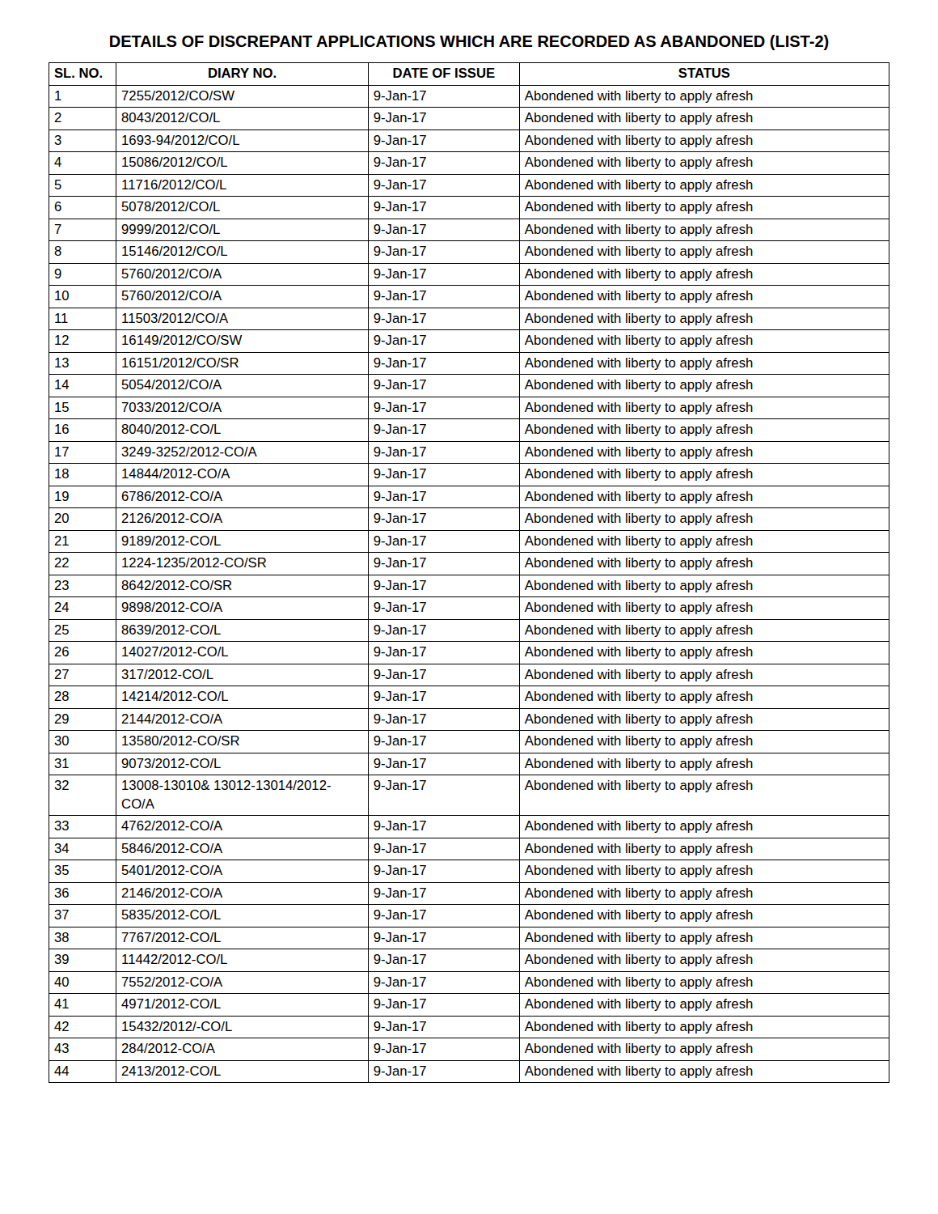DETAILS OF DISCREPANT APPLICATIONS WHICH ARE RECORDED AS ABANDONED (LIST-2)
| SL. NO. | DIARY NO. | DATE OF ISSUE | STATUS |
| --- | --- | --- | --- |
| 1 | 7255/2012/CO/SW | 9-Jan-17 | Abondened with liberty to apply afresh |
| 2 | 8043/2012/CO/L | 9-Jan-17 | Abondened with liberty to apply afresh |
| 3 | 1693-94/2012/CO/L | 9-Jan-17 | Abondened with liberty to apply afresh |
| 4 | 15086/2012/CO/L | 9-Jan-17 | Abondened with liberty to apply afresh |
| 5 | 11716/2012/CO/L | 9-Jan-17 | Abondened with liberty to apply afresh |
| 6 | 5078/2012/CO/L | 9-Jan-17 | Abondened with liberty to apply afresh |
| 7 | 9999/2012/CO/L | 9-Jan-17 | Abondened with liberty to apply afresh |
| 8 | 15146/2012/CO/L | 9-Jan-17 | Abondened with liberty to apply afresh |
| 9 | 5760/2012/CO/A | 9-Jan-17 | Abondened with liberty to apply afresh |
| 10 | 5760/2012/CO/A | 9-Jan-17 | Abondened with liberty to apply afresh |
| 11 | 11503/2012/CO/A | 9-Jan-17 | Abondened with liberty to apply afresh |
| 12 | 16149/2012/CO/SW | 9-Jan-17 | Abondened with liberty to apply afresh |
| 13 | 16151/2012/CO/SR | 9-Jan-17 | Abondened with liberty to apply afresh |
| 14 | 5054/2012/CO/A | 9-Jan-17 | Abondened with liberty to apply afresh |
| 15 | 7033/2012/CO/A | 9-Jan-17 | Abondened with liberty to apply afresh |
| 16 | 8040/2012-CO/L | 9-Jan-17 | Abondened with liberty to apply afresh |
| 17 | 3249-3252/2012-CO/A | 9-Jan-17 | Abondened with liberty to apply afresh |
| 18 | 14844/2012-CO/A | 9-Jan-17 | Abondened with liberty to apply afresh |
| 19 | 6786/2012-CO/A | 9-Jan-17 | Abondened with liberty to apply afresh |
| 20 | 2126/2012-CO/A | 9-Jan-17 | Abondened with liberty to apply afresh |
| 21 | 9189/2012-CO/L | 9-Jan-17 | Abondened with liberty to apply afresh |
| 22 | 1224-1235/2012-CO/SR | 9-Jan-17 | Abondened with liberty to apply afresh |
| 23 | 8642/2012-CO/SR | 9-Jan-17 | Abondened with liberty to apply afresh |
| 24 | 9898/2012-CO/A | 9-Jan-17 | Abondened with liberty to apply afresh |
| 25 | 8639/2012-CO/L | 9-Jan-17 | Abondened with liberty to apply afresh |
| 26 | 14027/2012-CO/L | 9-Jan-17 | Abondened with liberty to apply afresh |
| 27 | 317/2012-CO/L | 9-Jan-17 | Abondened with liberty to apply afresh |
| 28 | 14214/2012-CO/L | 9-Jan-17 | Abondened with liberty to apply afresh |
| 29 | 2144/2012-CO/A | 9-Jan-17 | Abondened with liberty to apply afresh |
| 30 | 13580/2012-CO/SR | 9-Jan-17 | Abondened with liberty to apply afresh |
| 31 | 9073/2012-CO/L | 9-Jan-17 | Abondened with liberty to apply afresh |
| 32 | 13008-13010& 13012-13014/2012-CO/A | 9-Jan-17 | Abondened with liberty to apply afresh |
| 33 | 4762/2012-CO/A | 9-Jan-17 | Abondened with liberty to apply afresh |
| 34 | 5846/2012-CO/A | 9-Jan-17 | Abondened with liberty to apply afresh |
| 35 | 5401/2012-CO/A | 9-Jan-17 | Abondened with liberty to apply afresh |
| 36 | 2146/2012-CO/A | 9-Jan-17 | Abondened with liberty to apply afresh |
| 37 | 5835/2012-CO/L | 9-Jan-17 | Abondened with liberty to apply afresh |
| 38 | 7767/2012-CO/L | 9-Jan-17 | Abondened with liberty to apply afresh |
| 39 | 11442/2012-CO/L | 9-Jan-17 | Abondened with liberty to apply afresh |
| 40 | 7552/2012-CO/A | 9-Jan-17 | Abondened with liberty to apply afresh |
| 41 | 4971/2012-CO/L | 9-Jan-17 | Abondened with liberty to apply afresh |
| 42 | 15432/2012/-CO/L | 9-Jan-17 | Abondened with liberty to apply afresh |
| 43 | 284/2012-CO/A | 9-Jan-17 | Abondened with liberty to apply afresh |
| 44 | 2413/2012-CO/L | 9-Jan-17 | Abondened with liberty to apply afresh |